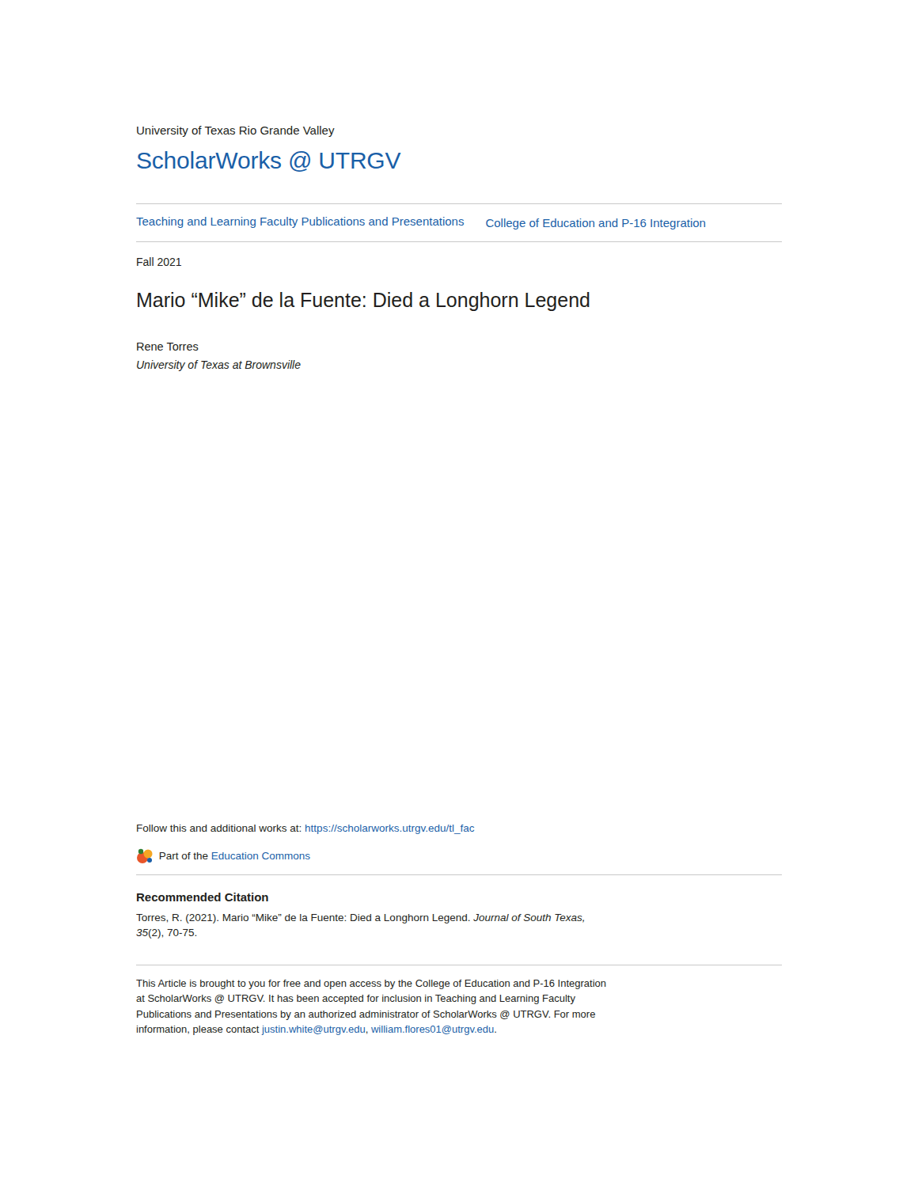University of Texas Rio Grande Valley
ScholarWorks @ UTRGV
Teaching and Learning Faculty Publications and Presentations
College of Education and P-16 Integration
Fall 2021
Mario “Mike” de la Fuente: Died a Longhorn Legend
Rene Torres
University of Texas at Brownsville
Follow this and additional works at: https://scholarworks.utrgv.edu/tl_fac
Part of the Education Commons
Recommended Citation
Torres, R. (2021). Mario “Mike” de la Fuente: Died a Longhorn Legend. Journal of South Texas, 35(2), 70-75.
This Article is brought to you for free and open access by the College of Education and P-16 Integration at ScholarWorks @ UTRGV. It has been accepted for inclusion in Teaching and Learning Faculty Publications and Presentations by an authorized administrator of ScholarWorks @ UTRGV. For more information, please contact justin.white@utrgv.edu, william.flores01@utrgv.edu.